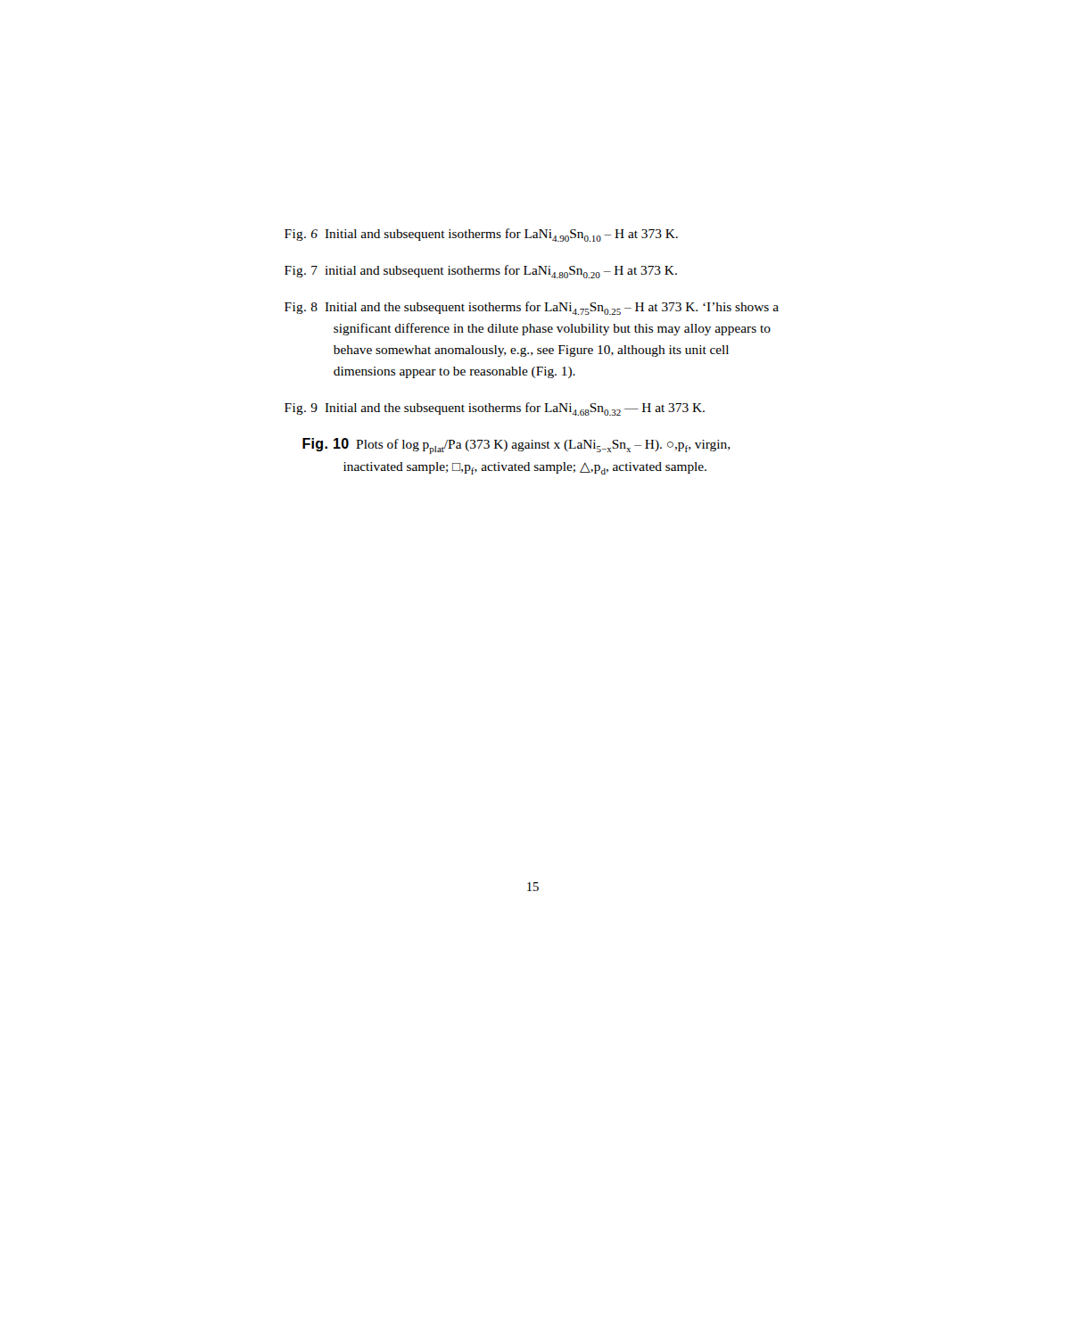Fig. 6 Initial and subsequent isotherms for LaNi4.90Sn0.10 – H at 373 K.
Fig. 7 initial and subsequent isotherms for LaNi4.80Sn0.20 – H at 373 K.
Fig. 8 Initial and the subsequent isotherms for LaNi4.75Sn0.25 – H at 373 K. ‘I’his shows a significant difference in the dilute phase volubility but this may alloy appears to behave somewhat anomalously, e.g., see Figure 10, although its unit cell dimensions appear to be reasonable (Fig. 1).
Fig. 9 Initial and the subsequent isotherms for LaNi4.68Sn0.32 –– H at 373 K.
Fig. 10 Plots of log pplat/Pa (373 K) against x (LaNi5−xSnx – H). ○,pf, virgin, inactivated sample; □,pf, activated sample; △,pd, activated sample.
15